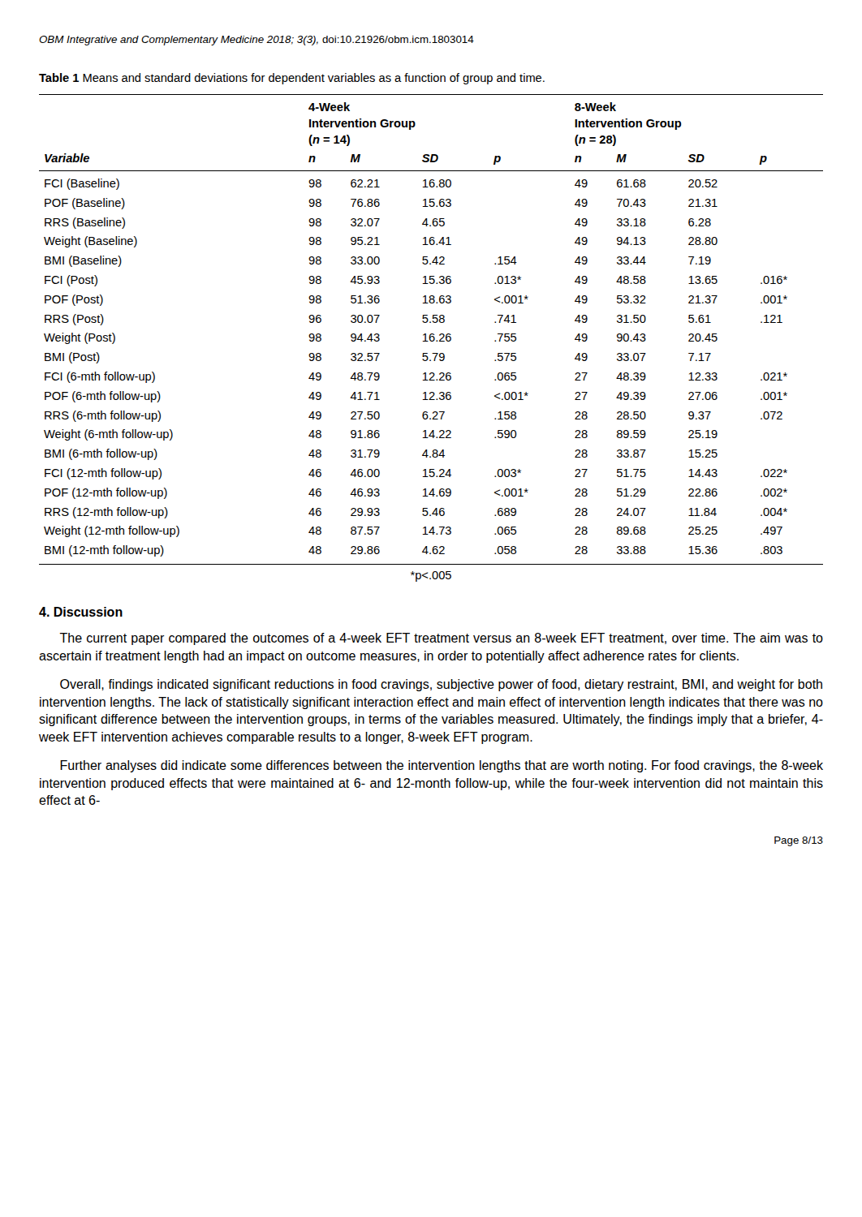OBM Integrative and Complementary Medicine 2018; 3(3), doi:10.21926/obm.icm.1803014
Table 1 Means and standard deviations for dependent variables as a function of group and time.
| | 4-Week Intervention Group ( n = 14) | 8-Week Intervention Group ( n = 28) |
| --- | --- | --- |
| Variable | n | M | SD | p | n | M | SD | p |
| FCI (Baseline) | 98 | 62.21 | 16.80 | | 49 | 61.68 | 20.52 | |
| POF (Baseline) | 98 | 76.86 | 15.63 | | 49 | 70.43 | 21.31 | |
| RRS (Baseline) | 98 | 32.07 | 4.65 | | 49 | 33.18 | 6.28 | |
| Weight (Baseline) | 98 | 95.21 | 16.41 | | 49 | 94.13 | 28.80 | |
| BMI (Baseline) | 98 | 33.00 | 5.42 | .154 | 49 | 33.44 | 7.19 | |
| FCI (Post) | 98 | 45.93 | 15.36 | .013* | 49 | 48.58 | 13.65 | .016* |
| POF (Post) | 98 | 51.36 | 18.63 | <.001* | 49 | 53.32 | 21.37 | .001* |
| RRS (Post) | 96 | 30.07 | 5.58 | .741 | 49 | 31.50 | 5.61 | .121 |
| Weight (Post) | 98 | 94.43 | 16.26 | .755 | 49 | 90.43 | 20.45 | |
| BMI (Post) | 98 | 32.57 | 5.79 | .575 | 49 | 33.07 | 7.17 | |
| FCI (6-mth follow-up) | 49 | 48.79 | 12.26 | .065 | 27 | 48.39 | 12.33 | .021* |
| POF (6-mth follow-up) | 49 | 41.71 | 12.36 | <.001* | 27 | 49.39 | 27.06 | .001* |
| RRS (6-mth follow-up) | 49 | 27.50 | 6.27 | .158 | 28 | 28.50 | 9.37 | .072 |
| Weight (6-mth follow-up) | 48 | 91.86 | 14.22 | .590 | 28 | 89.59 | 25.19 | |
| BMI (6-mth follow-up) | 48 | 31.79 | 4.84 | | 28 | 33.87 | 15.25 | |
| FCI (12-mth follow-up) | 46 | 46.00 | 15.24 | .003* | 27 | 51.75 | 14.43 | .022* |
| POF (12-mth follow-up) | 46 | 46.93 | 14.69 | <.001* | 28 | 51.29 | 22.86 | .002* |
| RRS (12-mth follow-up) | 46 | 29.93 | 5.46 | .689 | 28 | 24.07 | 11.84 | .004* |
| Weight (12-mth follow-up) | 48 | 87.57 | 14.73 | .065 | 28 | 89.68 | 25.25 | .497 |
| BMI (12-mth follow-up) | 48 | 29.86 | 4.62 | .058 | 28 | 33.88 | 15.36 | .803 |
*p<.005
4. Discussion
The current paper compared the outcomes of a 4-week EFT treatment versus an 8-week EFT treatment, over time. The aim was to ascertain if treatment length had an impact on outcome measures, in order to potentially affect adherence rates for clients.
Overall, findings indicated significant reductions in food cravings, subjective power of food, dietary restraint, BMI, and weight for both intervention lengths. The lack of statistically significant interaction effect and main effect of intervention length indicates that there was no significant difference between the intervention groups, in terms of the variables measured. Ultimately, the findings imply that a briefer, 4-week EFT intervention achieves comparable results to a longer, 8-week EFT program.
Further analyses did indicate some differences between the intervention lengths that are worth noting. For food cravings, the 8-week intervention produced effects that were maintained at 6- and 12-month follow-up, while the four-week intervention did not maintain this effect at 6-
Page 8/13